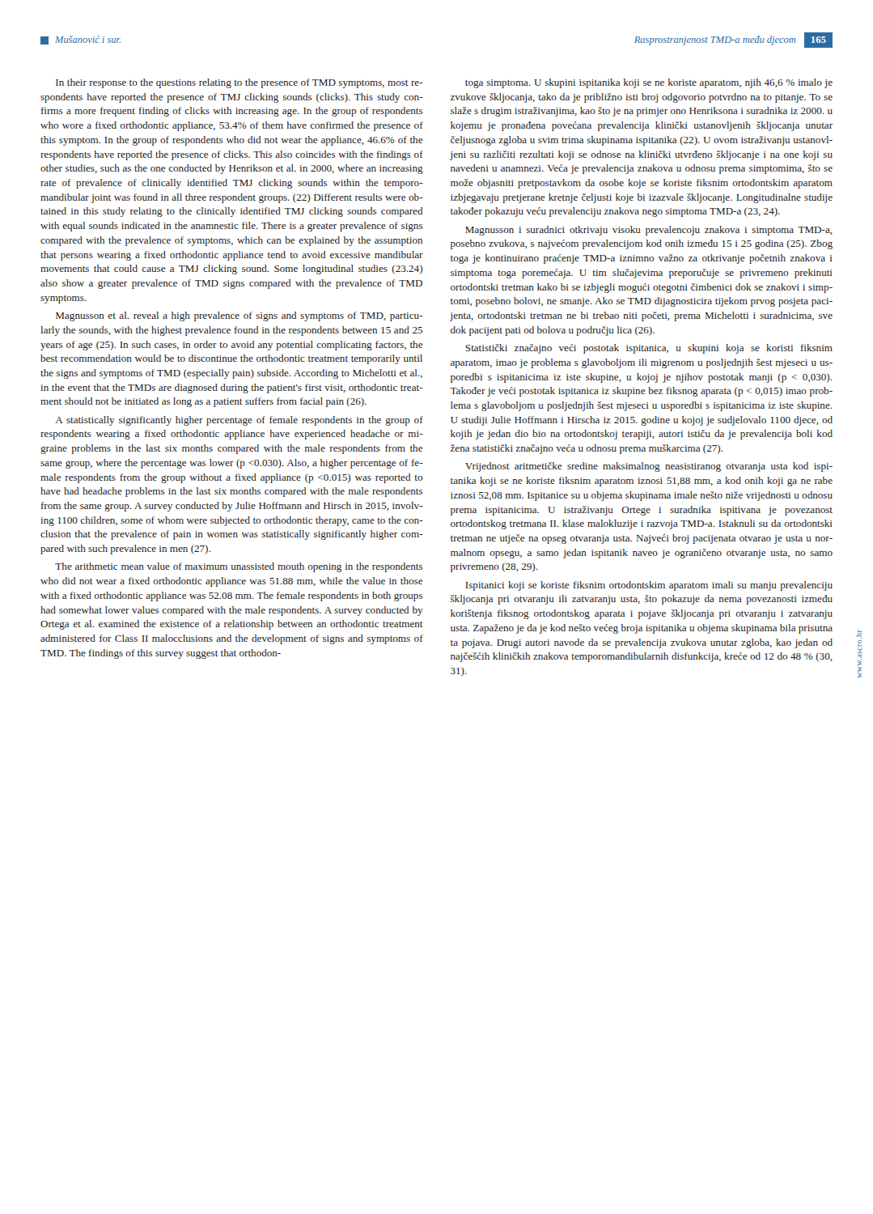Mušanović i sur.
Rasprostranjenost TMD-a među djecom 165
In their response to the questions relating to the presence of TMD symptoms, most respondents have reported the presence of TMJ clicking sounds (clicks). This study confirms a more frequent finding of clicks with increasing age. In the group of respondents who wore a fixed orthodontic appliance, 53.4% of them have confirmed the presence of this symptom. In the group of respondents who did not wear the appliance, 46.6% of the respondents have reported the presence of clicks. This also coincides with the findings of other studies, such as the one conducted by Henrikson et al. in 2000, where an increasing rate of prevalence of clinically identified TMJ clicking sounds within the temporomandibular joint was found in all three respondent groups. (22) Different results were obtained in this study relating to the clinically identified TMJ clicking sounds compared with equal sounds indicated in the anamnestic file. There is a greater prevalence of signs compared with the prevalence of symptoms, which can be explained by the assumption that persons wearing a fixed orthodontic appliance tend to avoid excessive mandibular movements that could cause a TMJ clicking sound. Some longitudinal studies (23.24) also show a greater prevalence of TMD signs compared with the prevalence of TMD symptoms.
Magnusson et al. reveal a high prevalence of signs and symptoms of TMD, particularly the sounds, with the highest prevalence found in the respondents between 15 and 25 years of age (25). In such cases, in order to avoid any potential complicating factors, the best recommendation would be to discontinue the orthodontic treatment temporarily until the signs and symptoms of TMD (especially pain) subside. According to Michelotti et al., in the event that the TMDs are diagnosed during the patient's first visit, orthodontic treatment should not be initiated as long as a patient suffers from facial pain (26).
A statistically significantly higher percentage of female respondents in the group of respondents wearing a fixed orthodontic appliance have experienced headache or migraine problems in the last six months compared with the male respondents from the same group, where the percentage was lower (p <0.030). Also, a higher percentage of female respondents from the group without a fixed appliance (p <0.015) was reported to have had headache problems in the last six months compared with the male respondents from the same group. A survey conducted by Julie Hoffmann and Hirsch in 2015, involving 1100 children, some of whom were subjected to orthodontic therapy, came to the conclusion that the prevalence of pain in women was statistically significantly higher compared with such prevalence in men (27).
The arithmetic mean value of maximum unassisted mouth opening in the respondents who did not wear a fixed orthodontic appliance was 51.88 mm, while the value in those with a fixed orthodontic appliance was 52.08 mm. The female respondents in both groups had somewhat lower values compared with the male respondents. A survey conducted by Ortega et al. examined the existence of a relationship between an orthodontic treatment administered for Class II malocclusions and the development of signs and symptoms of TMD. The findings of this survey suggest that orthodon-
toga simptoma. U skupini ispitanika koji se ne koriste aparatom, njih 46,6 % imalo je zvukove škljocanja, tako da je približno isti broj odgovorio potvrdno na to pitanje. To se slaže s drugim istraživanjima, kao što je na primjer ono Henriksona i suradnika iz 2000. u kojemu je pronađena povećana prevalencija klinički ustanovljenih škljocanja unutar čeljusnoga zgloba u svim trima skupinama ispitanika (22). U ovom istraživanju ustanovljeni su različiti rezultati koji se odnose na klinički utvrđeno škljocanje i na one koji su navedeni u anamnezi. Veća je prevalencija znakova u odnosu prema simptomima, što se može objasniti pretpostavkom da osobe koje se koriste fiksnim ortodontskim aparatom izbjegavaju pretjerane kretnje čeljusti koje bi izazvale škljocanje. Longitudinalne studije također pokazuju veću prevalenciju znakova nego simptoma TMD-a (23, 24).
Magnusson i suradnici otkrivaju visoku prevalencoju znakova i simptoma TMD-a, posebno zvukova, s najvećom prevalencijom kod onih između 15 i 25 godina (25). Zbog toga je kontinuirano praćenje TMD-a iznimno važno za otkrivanje početnih znakova i simptoma toga poremećaja. U tim slučajevima preporučuje se privremeno prekinuti ortodontski tretman kako bi se izbjegli mogući otegotni čimbenici dok se znakovi i simptomi, posebno bolovi, ne smanje. Ako se TMD dijagnosticira tijekom prvog posjeta pacijenta, ortodontski tretman ne bi trebao niti početi, prema Michelotti i suradnicima, sve dok pacijent pati od bolova u području lica (26).
Statistički značajno veći postotak ispitanica, u skupini koja se koristi fiksnim aparatom, imao je problema s glavoboljom ili migrenom u posljednjih šest mjeseci u usporedbi s ispitanicima iz iste skupine, u kojoj je njihov postotak manji (p < 0,030). Također je veći postotak ispitanica iz skupine bez fiksnog aparata (p < 0,015) imao problema s glavoboljom u posljednjih šest mjeseci u usporedbi s ispitanicima iz iste skupine. U studiji Julie Hoffmann i Hirscha iz 2015. godine u kojoj je sudjelovalo 1100 djece, od kojih je jedan dio bio na ortodontskoj terapiji, autori ističu da je prevalencija boli kod žena statistički značajno veća u odnosu prema muškarcima (27).
Vrijednost aritmetičke sredine maksimalnog neasistiranog otvaranja usta kod ispitanika koji se ne koriste fiksnim aparatom iznosi 51,88 mm, a kod onih koji ga ne rabe iznosi 52,08 mm. Ispitanice su u objema skupinama imale nešto niže vrijednosti u odnosu prema ispitanicima. U istraživanju Ortege i suradnika ispitivana je povezanost ortodontskog tretmana II. klase malokluzije i razvoja TMD-a. Istaknuli su da ortodontski tretman ne utječe na opseg otvaranja usta. Najveći broj pacijenata otvarao je usta u normalnom opsegu, a samo jedan ispitanik naveo je ograničeno otvaranje usta, no samo privremeno (28, 29).
Ispitanici koji se koriste fiksnim ortodontskim aparatom imali su manju prevalenciju škljocanja pri otvaranju ili zatvaranju usta, što pokazuje da nema povezanosti između korištenja fiksnog ortodontskog aparata i pojave škljocanja pri otvaranju i zatvaranju usta. Zapaženo je da je kod nešto većeg broja ispitanika u objema skupinama bila prisutna ta pojava. Drugi autori navode da se prevalencija zvukova unutar zgloba, kao jedan od najčešćih kliničkih znakova temporomandibularnih disfunkcija, kreće od 12 do 48 % (30, 31).
www.ascro.hr